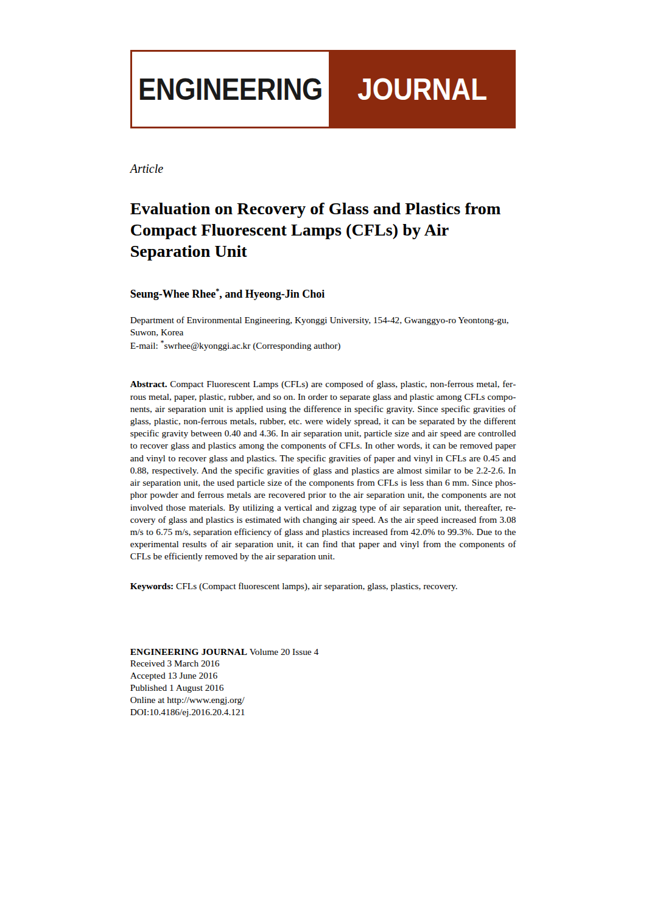Engineering
Journal
Article
Evaluation on Recovery of Glass and Plastics from Compact Fluorescent Lamps (CFLs) by Air Separation Unit
Seung-Whee Rhee*, and Hyeong-Jin Choi
Department of Environmental Engineering, Kyonggi University, 154-42, Gwanggyo-ro Yeontong-gu, Suwon, Korea
E-mail: *swrhee@kyonggi.ac.kr (Corresponding author)
Abstract. Compact Fluorescent Lamps (CFLs) are composed of glass, plastic, non-ferrous metal, ferrous metal, paper, plastic, rubber, and so on. In order to separate glass and plastic among CFLs components, air separation unit is applied using the difference in specific gravity. Since specific gravities of glass, plastic, non-ferrous metals, rubber, etc. were widely spread, it can be separated by the different specific gravity between 0.40 and 4.36. In air separation unit, particle size and air speed are controlled to recover glass and plastics among the components of CFLs. In other words, it can be removed paper and vinyl to recover glass and plastics. The specific gravities of paper and vinyl in CFLs are 0.45 and 0.88, respectively. And the specific gravities of glass and plastics are almost similar to be 2.2-2.6. In air separation unit, the used particle size of the components from CFLs is less than 6 mm. Since phosphor powder and ferrous metals are recovered prior to the air separation unit, the components are not involved those materials. By utilizing a vertical and zigzag type of air separation unit, thereafter, recovery of glass and plastics is estimated with changing air speed. As the air speed increased from 3.08 m/s to 6.75 m/s, separation efficiency of glass and plastics increased from 42.0% to 99.3%. Due to the experimental results of air separation unit, it can find that paper and vinyl from the components of CFLs be efficiently removed by the air separation unit.
Keywords: CFLs (Compact fluorescent lamps), air separation, glass, plastics, recovery.
ENGINEERING JOURNAL Volume 20 Issue 4 Received 3 March 2016 Accepted 13 June 2016 Published 1 August 2016 Online at http://www.engj.org/ DOI:10.4186/ej.2016.20.4.121